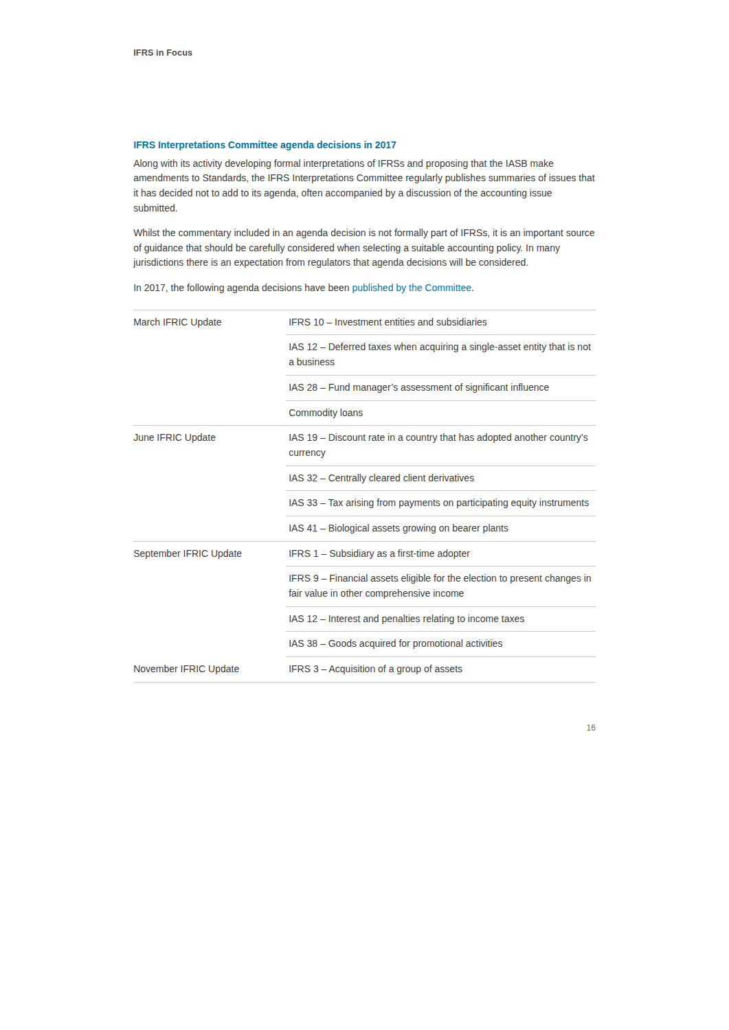IFRS in Focus
IFRS Interpretations Committee agenda decisions in 2017
Along with its activity developing formal interpretations of IFRSs and proposing that the IASB make amendments to Standards, the IFRS Interpretations Committee regularly publishes summaries of issues that it has decided not to add to its agenda, often accompanied by a discussion of the accounting issue submitted.
Whilst the commentary included in an agenda decision is not formally part of IFRSs, it is an important source of guidance that should be carefully considered when selecting a suitable accounting policy. In many jurisdictions there is an expectation from regulators that agenda decisions will be considered.
In 2017, the following agenda decisions have been published by the Committee.
| March IFRIC Update | IFRS 10 – Investment entities and subsidiaries |
| IAS 12 – Deferred taxes when acquiring a single-asset entity that is not a business |
| IAS 28 – Fund manager’s assessment of significant influence |
| Commodity loans |
| June IFRIC Update | IAS 19 – Discount rate in a country that has adopted another country’s currency |
| IAS 32 – Centrally cleared client derivatives |
| IAS 33 – Tax arising from payments on participating equity instruments |
| IAS 41 – Biological assets growing on bearer plants |
| September IFRIC Update | IFRS 1 – Subsidiary as a first-time adopter |
| IFRS 9 – Financial assets eligible for the election to present changes in fair value in other comprehensive income |
| IAS 12 – Interest and penalties relating to income taxes |
| IAS 38 – Goods acquired for promotional activities |
| November IFRIC Update | IFRS 3 – Acquisition of a group of assets |
16